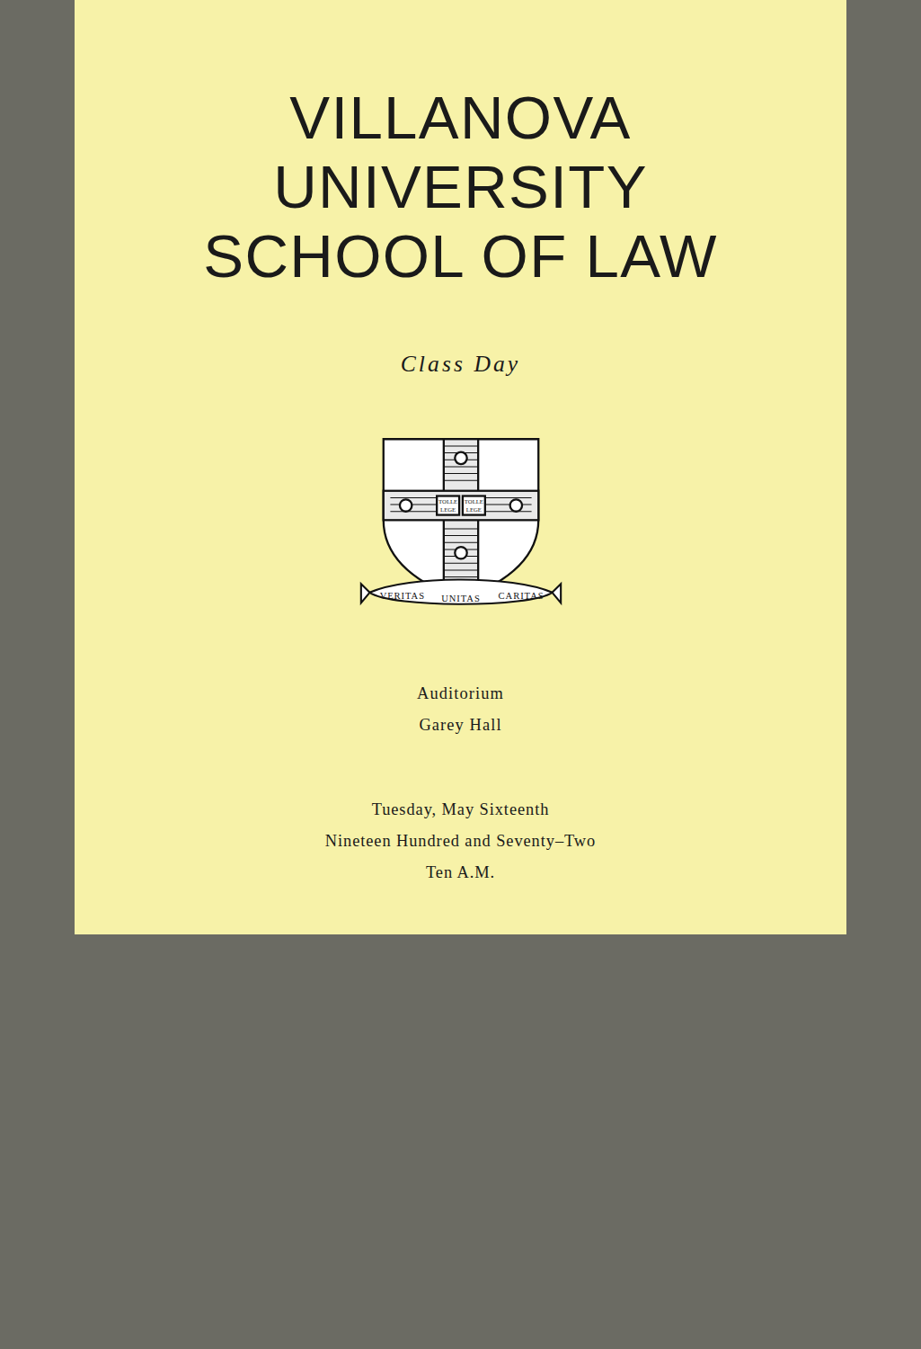Villanova University School of Law
Class Day
Shield bearing a cross inscribed TOLLE LEGE, with motto ribbon reading Veritas Unitas Caritas TOLLE LEGE TOLLE LEGE VERITAS UNITAS CARITAS
Auditorium Garey Hall
Tuesday, May Sixteenth Nineteen Hundred and Seventy–Two Ten A.M.